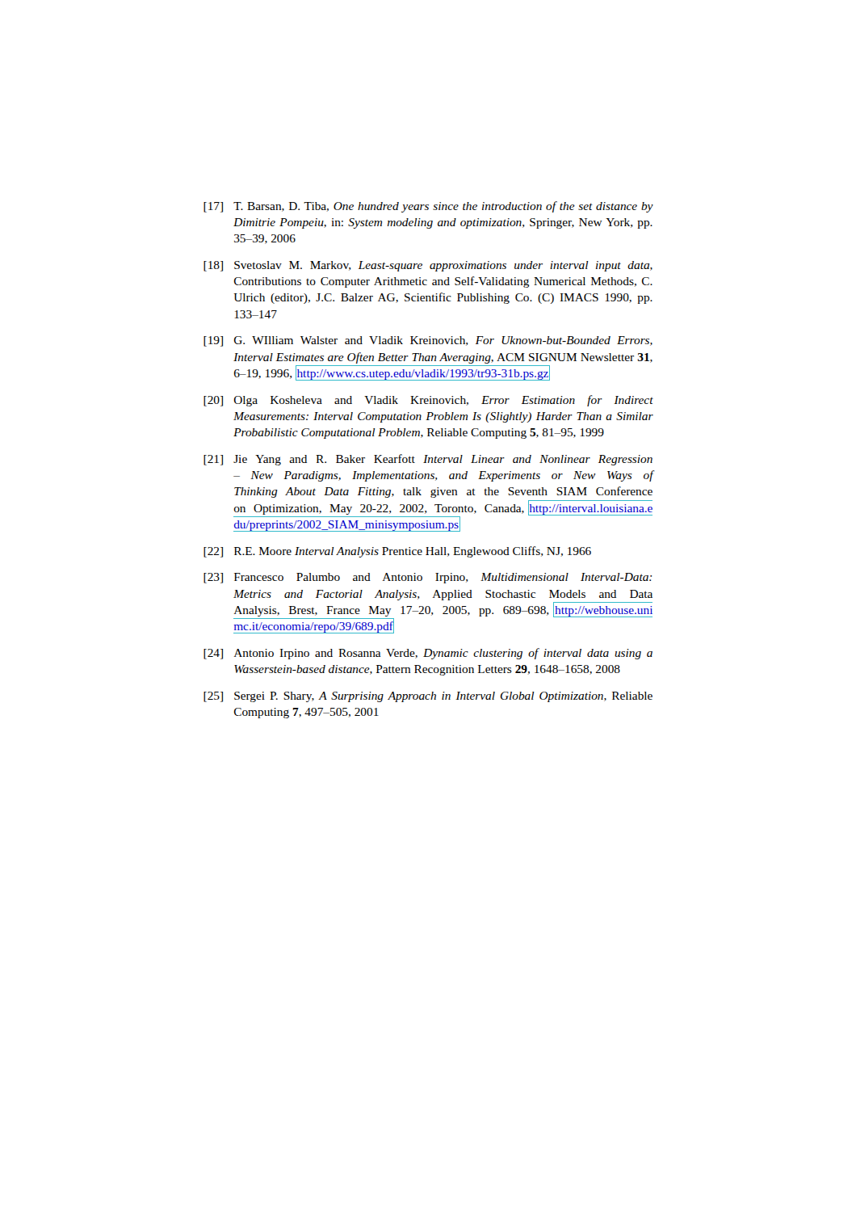[17] T. Barsan, D. Tiba, One hundred years since the introduction of the set distance by Dimitrie Pompeiu, in: System modeling and optimization, Springer, New York, pp. 35–39, 2006
[18] Svetoslav M. Markov, Least-square approximations under interval input data, Contributions to Computer Arithmetic and Self-Validating Numerical Methods, C. Ulrich (editor), J.C. Balzer AG, Scientific Publishing Co. (C) IMACS 1990, pp. 133–147
[19] G. WIlliam Walster and Vladik Kreinovich, For Uknown-but-Bounded Errors, Interval Estimates are Often Better Than Averaging, ACM SIGNUM Newsletter 31, 6–19, 1996, http://www.cs.utep.edu/vladik/1993/tr93-31b.ps.gz
[20] Olga Kosheleva and Vladik Kreinovich, Error Estimation for Indirect Measurements: Interval Computation Problem Is (Slightly) Harder Than a Similar Probabilistic Computational Problem, Reliable Computing 5, 81–95, 1999
[21] Jie Yang and R. Baker Kearfott Interval Linear and Nonlinear Regression – New Paradigms, Implementations, and Experiments or New Ways of Thinking About Data Fitting, talk given at the Seventh SIAM Conference on Optimization, May 20-22, 2002, Toronto, Canada, http://interval.louisiana.edu/preprints/2002_SIAM_minisymposium.ps
[22] R.E. Moore Interval Analysis Prentice Hall, Englewood Cliffs, NJ, 1966
[23] Francesco Palumbo and Antonio Irpino, Multidimensional Interval-Data: Metrics and Factorial Analysis, Applied Stochastic Models and Data Analysis, Brest, France May 17–20, 2005, pp. 689–698, http://webhouse.unimc.it/economia/repo/39/689.pdf
[24] Antonio Irpino and Rosanna Verde, Dynamic clustering of interval data using a Wasserstein-based distance, Pattern Recognition Letters 29, 1648–1658, 2008
[25] Sergei P. Shary, A Surprising Approach in Interval Global Optimization, Reliable Computing 7, 497–505, 2001